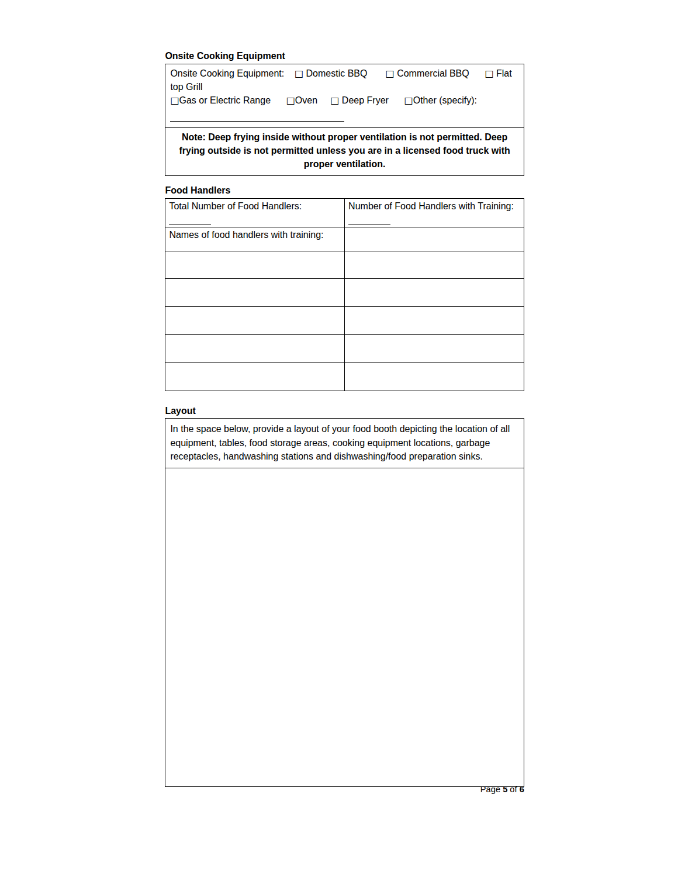Onsite Cooking Equipment
| Onsite Cooking Equipment: □ Domestic BBQ □ Commercial BBQ □ Flat top Grill □ Gas or Electric Range □ Oven □ Deep Fryer □ Other (specify): |
| Note: Deep frying inside without proper ventilation is not permitted. Deep frying outside is not permitted unless you are in a licensed food truck with proper ventilation. |
Food Handlers
| Total Number of Food Handlers: | Number of Food Handlers with Training: |
| Names of food handlers with training: | |
Layout
| In the space below, provide a layout of your food booth depicting the location of all equipment, tables, food storage areas, cooking equipment locations, garbage receptacles, handwashing stations and dishwashing/food preparation sinks. |
Page 5 of 6